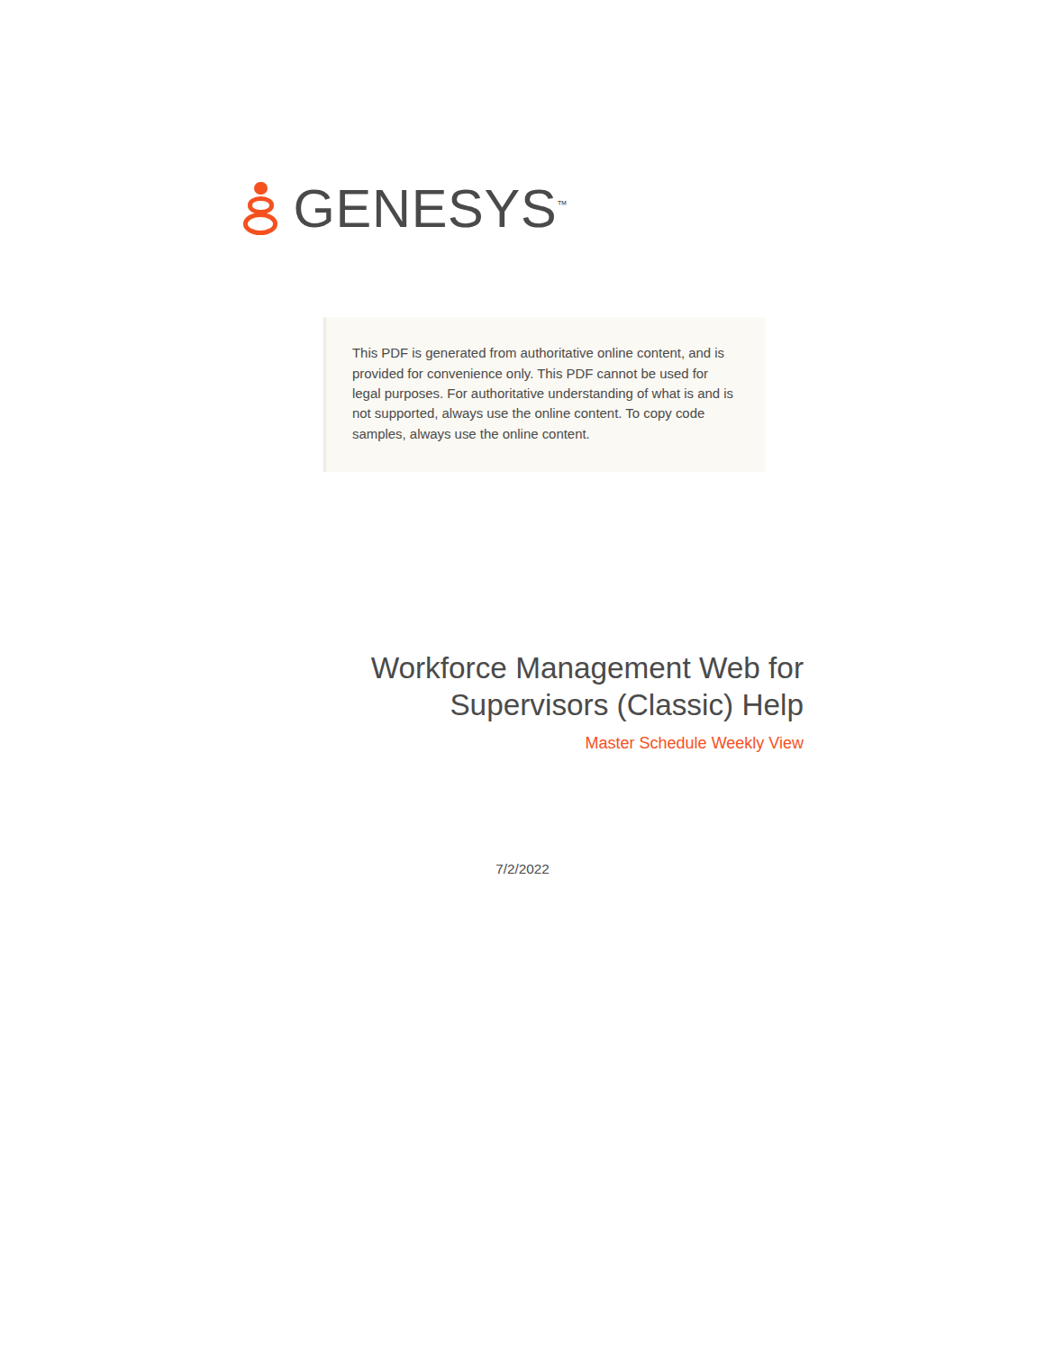GENESYS™
This PDF is generated from authoritative online content, and is provided for convenience only. This PDF cannot be used for legal purposes. For authoritative understanding of what is and is not supported, always use the online content. To copy code samples, always use the online content.
Workforce Management Web for Supervisors (Classic) Help
Master Schedule Weekly View
7/2/2022